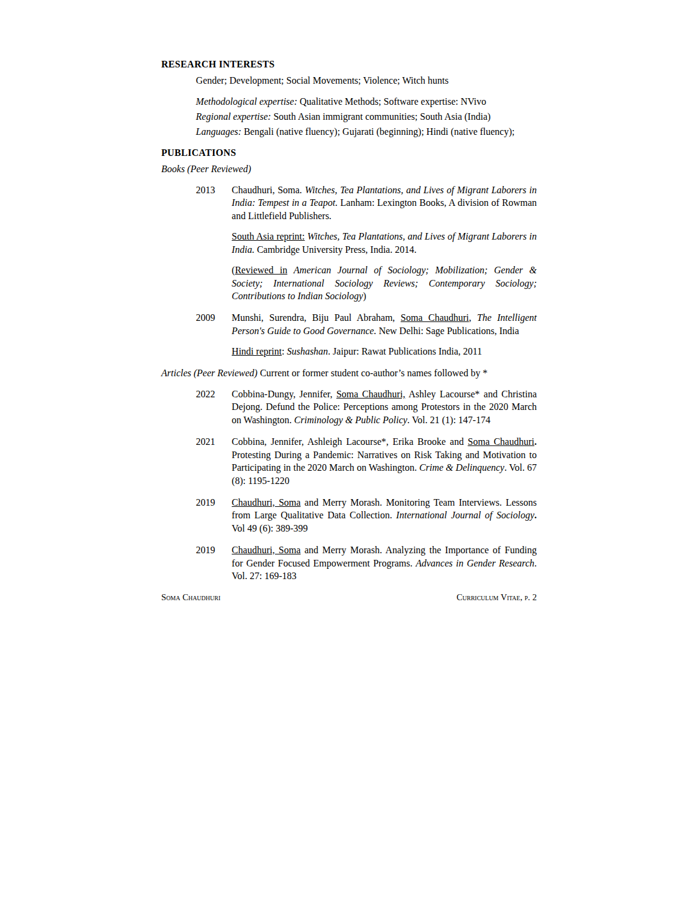Research Interests
Gender; Development; Social Movements; Violence; Witch hunts
Methodological expertise: Qualitative Methods; Software expertise: NVivo
Regional expertise: South Asian immigrant communities; South Asia (India)
Languages: Bengali (native fluency); Gujarati (beginning); Hindi (native fluency);
Publications
Books (Peer Reviewed)
2013
Chaudhuri, Soma. Witches, Tea Plantations, and Lives of Migrant Laborers in India: Tempest in a Teapot. Lanham: Lexington Books, A division of Rowman and Littlefield Publishers.
South Asia reprint: Witches, Tea Plantations, and Lives of Migrant Laborers in India. Cambridge University Press, India. 2014.
(Reviewed in American Journal of Sociology; Mobilization; Gender & Society; International Sociology Reviews; Contemporary Sociology; Contributions to Indian Sociology)
2009
Munshi, Surendra, Biju Paul Abraham, Soma Chaudhuri, The Intelligent Person's Guide to Good Governance. New Delhi: Sage Publications, India
Hindi reprint: Sushashan. Jaipur: Rawat Publications India, 2011
Articles (Peer Reviewed) Current or former student co-author’s names followed by *
2022
Cobbina-Dungy, Jennifer, Soma Chaudhuri, Ashley Lacourse* and Christina Dejong. Defund the Police: Perceptions among Protestors in the 2020 March on Washington. Criminology & Public Policy. Vol. 21 (1): 147-174
2021
Cobbina, Jennifer, Ashleigh Lacourse*, Erika Brooke and Soma Chaudhuri. Protesting During a Pandemic: Narratives on Risk Taking and Motivation to Participating in the 2020 March on Washington. Crime & Delinquency. Vol. 67 (8): 1195-1220
2019
Chaudhuri, Soma and Merry Morash. Monitoring Team Interviews. Lessons from Large Qualitative Data Collection. International Journal of Sociology. Vol 49 (6): 389-399
2019
Chaudhuri, Soma and Merry Morash. Analyzing the Importance of Funding for Gender Focused Empowerment Programs. Advances in Gender Research. Vol. 27: 169-183
Soma Chaudhuri
Curriculum Vitae, p. 2